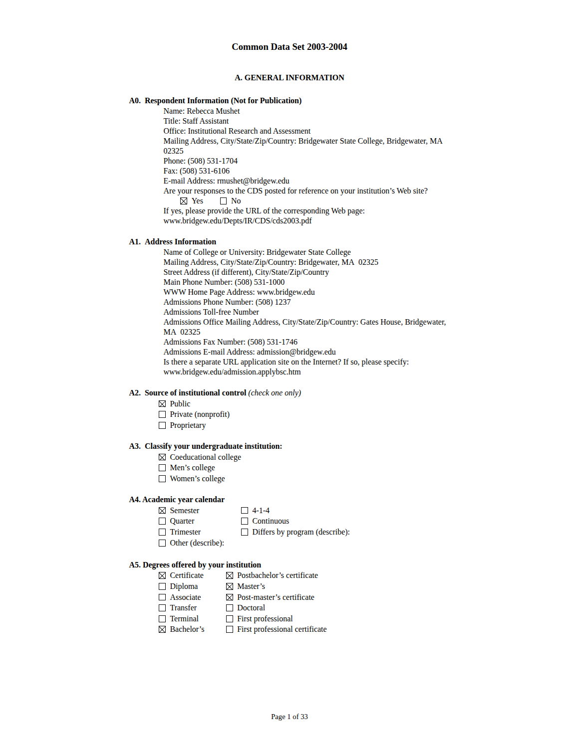Common Data Set 2003-2004
A. GENERAL INFORMATION
A0. Respondent Information (Not for Publication)
Name: Rebecca Mushet
Title: Staff Assistant
Office: Institutional Research and Assessment
Mailing Address, City/State/Zip/Country: Bridgewater State College, Bridgewater, MA 02325
Phone: (508) 531-1704
Fax: (508) 531-6106
E-mail Address: rmushet@bridgew.edu
Are your responses to the CDS posted for reference on your institution’s Web site? Yes No
If yes, please provide the URL of the corresponding Web page: www.bridgew.edu/Depts/IR/CDS/cds2003.pdf
A1. Address Information
Name of College or University: Bridgewater State College
Mailing Address, City/State/Zip/Country: Bridgewater, MA 02325
Street Address (if different), City/State/Zip/Country
Main Phone Number: (508) 531-1000
WWW Home Page Address: www.bridgew.edu
Admissions Phone Number: (508) 1237
Admissions Toll-free Number
Admissions Office Mailing Address, City/State/Zip/Country: Gates House, Bridgewater, MA 02325
Admissions Fax Number: (508) 531-1746
Admissions E-mail Address: admission@bridgew.edu
Is there a separate URL application site on the Internet? If so, please specify:
www.bridgew.edu/admission.applybsc.htm
A2. Source of institutional control (check one only)
Public
Private (nonprofit)
Proprietary
A3. Classify your undergraduate institution:
Coeducational college
Men’s college
Women’s college
A4. Academic year calendar
| Semester | 4-1-4 |
| Quarter | Continuous |
| Trimester | Differs by program (describe): |
| Other (describe): | |
A5. Degrees offered by your institution
| Certificate | Postbachelor’s certificate |
| Diploma | Master’s |
| Associate | Post-master’s certificate |
| Transfer | Doctoral |
| Terminal | First professional |
| Bachelor’s | First professional certificate |
Page 1 of 33